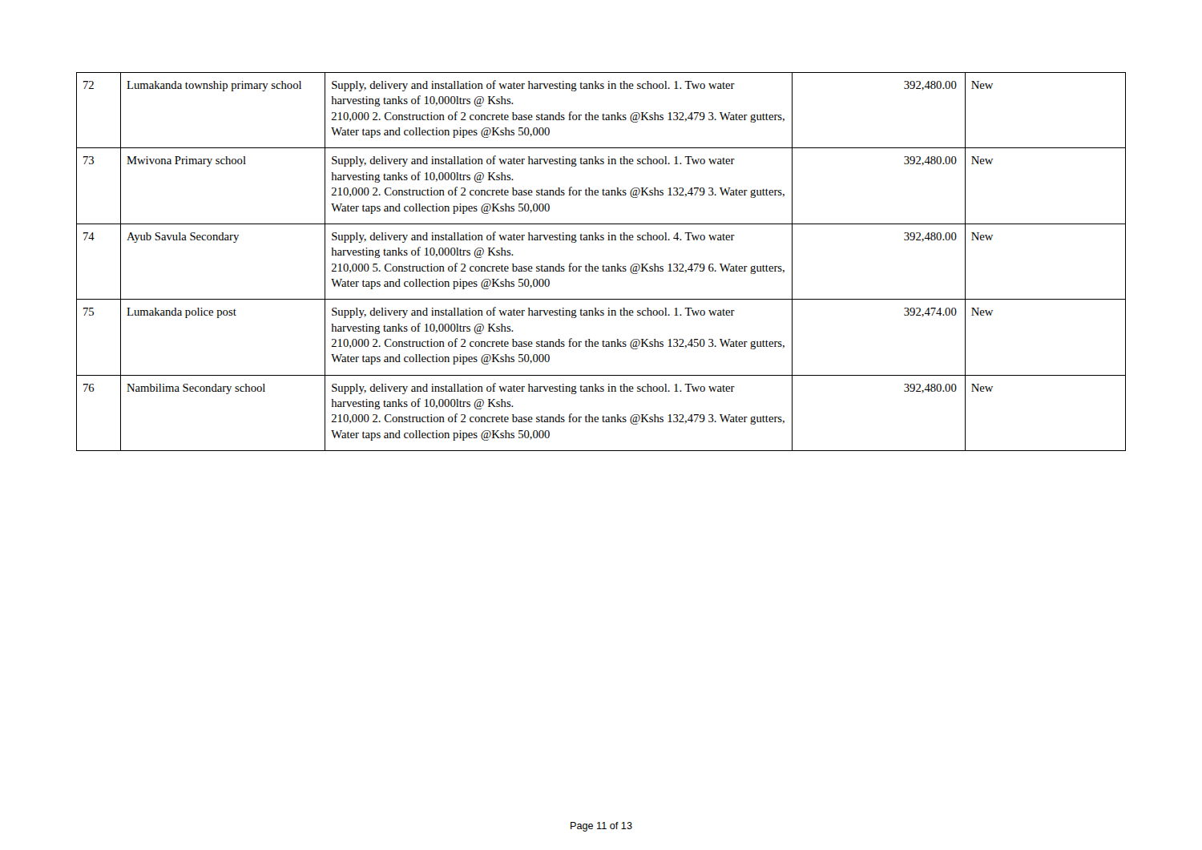| 72 | Lumakanda township primary school | Supply, delivery and installation of water harvesting tanks in the school. 1. Two water harvesting tanks of 10,000ltrs @ Kshs. 210,000 2. Construction of 2 concrete base stands for the tanks @Kshs 132,479 3. Water gutters, Water taps and collection pipes @Kshs 50,000 | 392,480.00 | New |
| 73 | Mwivona Primary school | Supply, delivery and installation of water harvesting tanks in the school. 1. Two water harvesting tanks of 10,000ltrs @ Kshs. 210,000 2. Construction of 2 concrete base stands for the tanks @Kshs 132,479 3. Water gutters, Water taps and collection pipes @Kshs 50,000 | 392,480.00 | New |
| 74 | Ayub Savula Secondary | Supply, delivery and installation of water harvesting tanks in the school. 4. Two water harvesting tanks of 10,000ltrs @ Kshs. 210,000 5. Construction of 2 concrete base stands for the tanks @Kshs 132,479 6. Water gutters, Water taps and collection pipes @Kshs 50,000 | 392,480.00 | New |
| 75 | Lumakanda police post | Supply, delivery and installation of water harvesting tanks in the school. 1. Two water harvesting tanks of 10,000ltrs @ Kshs. 210,000 2. Construction of 2 concrete base stands for the tanks @Kshs 132,450 3. Water gutters, Water taps and collection pipes @Kshs 50,000 | 392,474.00 | New |
| 76 | Nambilima Secondary school | Supply, delivery and installation of water harvesting tanks in the school. 1. Two water harvesting tanks of 10,000ltrs @ Kshs. 210,000 2. Construction of 2 concrete base stands for the tanks @Kshs 132,479 3. Water gutters, Water taps and collection pipes @Kshs 50,000 | 392,480.00 | New |
Page 11 of 13